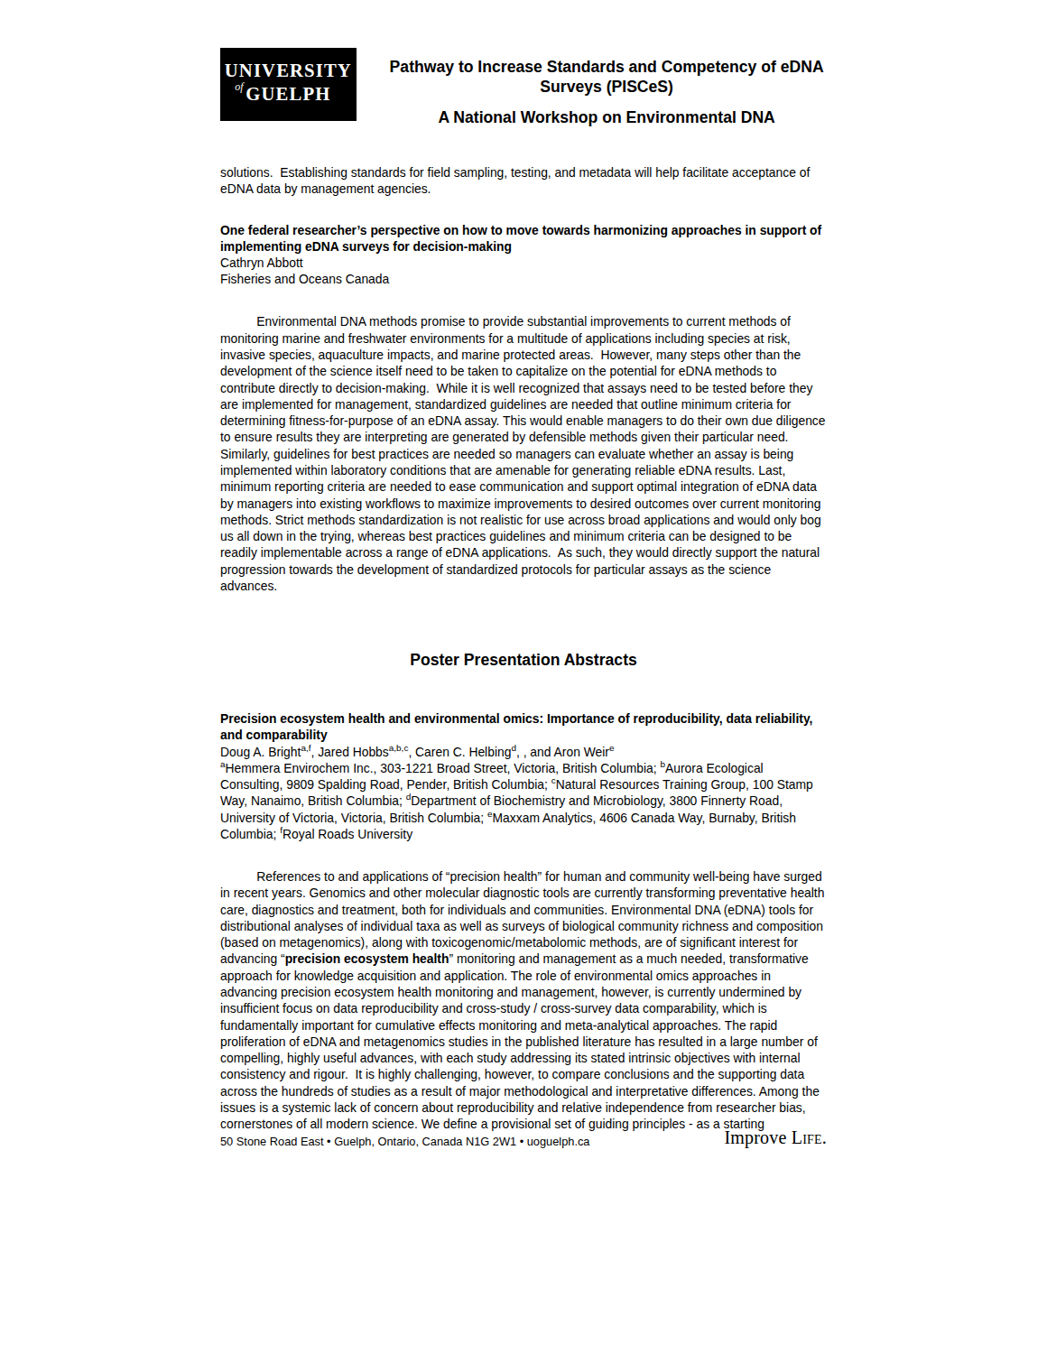UNIVERSITY of GUELPH
Pathway to Increase Standards and Competency of eDNA Surveys (PISCeS)
A National Workshop on Environmental DNA
solutions. Establishing standards for field sampling, testing, and metadata will help facilitate acceptance of eDNA data by management agencies.
One federal researcher’s perspective on how to move towards harmonizing approaches in support of implementing eDNA surveys for decision-making
Cathryn Abbott
Fisheries and Oceans Canada
Environmental DNA methods promise to provide substantial improvements to current methods of monitoring marine and freshwater environments for a multitude of applications including species at risk, invasive species, aquaculture impacts, and marine protected areas. However, many steps other than the development of the science itself need to be taken to capitalize on the potential for eDNA methods to contribute directly to decision-making. While it is well recognized that assays need to be tested before they are implemented for management, standardized guidelines are needed that outline minimum criteria for determining fitness-for-purpose of an eDNA assay. This would enable managers to do their own due diligence to ensure results they are interpreting are generated by defensible methods given their particular need. Similarly, guidelines for best practices are needed so managers can evaluate whether an assay is being implemented within laboratory conditions that are amenable for generating reliable eDNA results. Last, minimum reporting criteria are needed to ease communication and support optimal integration of eDNA data by managers into existing workflows to maximize improvements to desired outcomes over current monitoring methods. Strict methods standardization is not realistic for use across broad applications and would only bog us all down in the trying, whereas best practices guidelines and minimum criteria can be designed to be readily implementable across a range of eDNA applications. As such, they would directly support the natural progression towards the development of standardized protocols for particular assays as the science advances.
Poster Presentation Abstracts
Precision ecosystem health and environmental omics: Importance of reproducibility, data reliability, and comparability
Doug A. Brighta,f, Jared Hobbsa,b,c, Caren C. Helbingd, , and Aron Weire
aHemmera Envirochem Inc., 303-1221 Broad Street, Victoria, British Columbia; bAurora Ecological Consulting, 9809 Spalding Road, Pender, British Columbia; cNatural Resources Training Group, 100 Stamp Way, Nanaimo, British Columbia; dDepartment of Biochemistry and Microbiology, 3800 Finnerty Road, University of Victoria, Victoria, British Columbia; eMaxxam Analytics, 4606 Canada Way, Burnaby, British Columbia; fRoyal Roads University
References to and applications of “precision health” for human and community well-being have surged in recent years. Genomics and other molecular diagnostic tools are currently transforming preventative health care, diagnostics and treatment, both for individuals and communities. Environmental DNA (eDNA) tools for distributional analyses of individual taxa as well as surveys of biological community richness and composition (based on metagenomics), along with toxicogenomic/metabolomic methods, are of significant interest for advancing “precision ecosystem health” monitoring and management as a much needed, transformative approach for knowledge acquisition and application. The role of environmental omics approaches in advancing precision ecosystem health monitoring and management, however, is currently undermined by insufficient focus on data reproducibility and cross-study / cross-survey data comparability, which is fundamentally important for cumulative effects monitoring and meta-analytical approaches. The rapid proliferation of eDNA and metagenomics studies in the published literature has resulted in a large number of compelling, highly useful advances, with each study addressing its stated intrinsic objectives with internal consistency and rigour. It is highly challenging, however, to compare conclusions and the supporting data across the hundreds of studies as a result of major methodological and interpretative differences. Among the issues is a systemic lack of concern about reproducibility and relative independence from researcher bias, cornerstones of all modern science. We define a provisional set of guiding principles - as a starting
50 Stone Road East • Guelph, Ontario, Canada N1G 2W1 • uoguelph.ca
Improve Life.